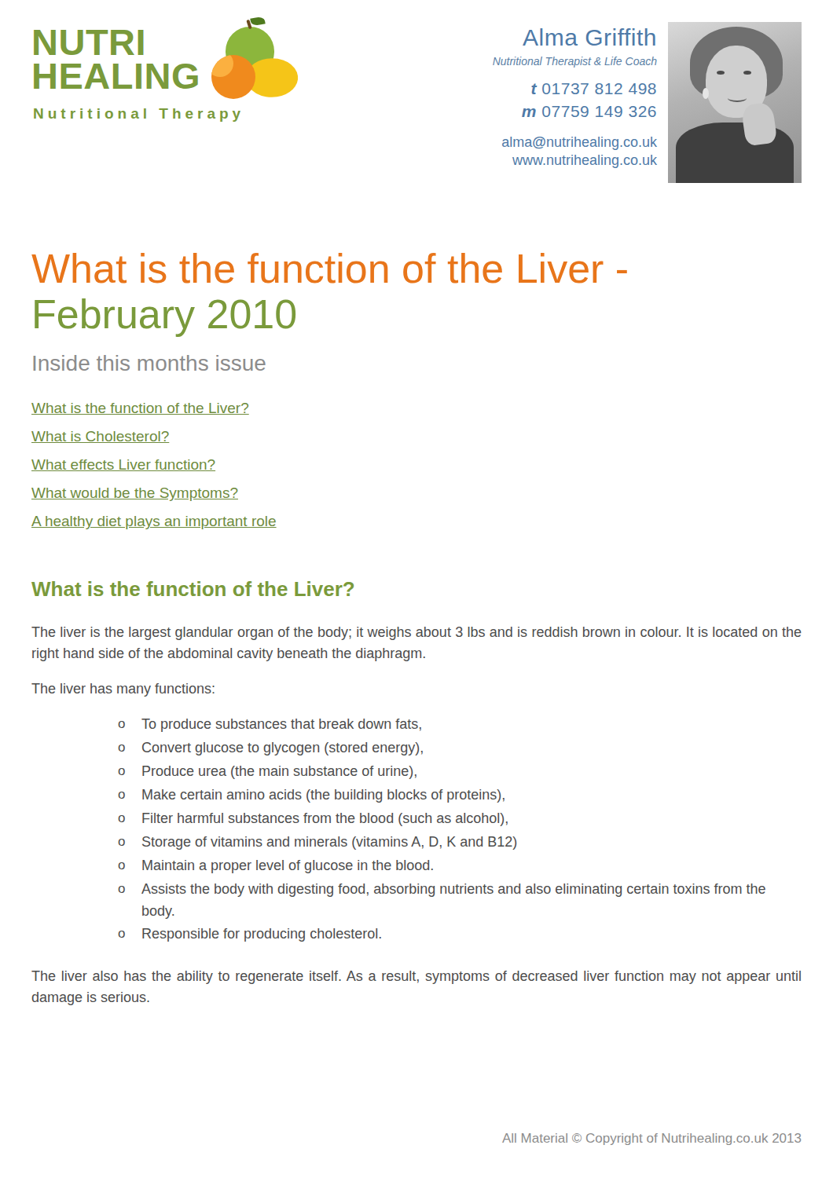NUTRI HEALING
Nutritional Therapy
Alma Griffith
Nutritional Therapist & Life Coach
t 01737 812 498
m 07759 149 326
alma@nutrihealing.co.uk
www.nutrihealing.co.uk
What is the function of the Liver -
February 2010
Inside this months issue
What is the function of the Liver? What is Cholesterol? What effects Liver function? What would be the Symptoms? A healthy diet plays an important role
What is the function of the Liver?
The liver is the largest glandular organ of the body; it weighs about 3 lbs and is reddish brown in colour. It is located on the right hand side of the abdominal cavity beneath the diaphragm.
The liver has many functions:
To produce substances that break down fats,
Convert glucose to glycogen (stored energy),
Produce urea (the main substance of urine),
Make certain amino acids (the building blocks of proteins),
Filter harmful substances from the blood (such as alcohol),
Storage of vitamins and minerals (vitamins A, D, K and B12)
Maintain a proper level of glucose in the blood.
Assists the body with digesting food, absorbing nutrients and also eliminating certain toxins from the body.
Responsible for producing cholesterol.
The liver also has the ability to regenerate itself. As a result, symptoms of decreased liver function may not appear until damage is serious.
All Material © Copyright of Nutrihealing.co.uk 2013